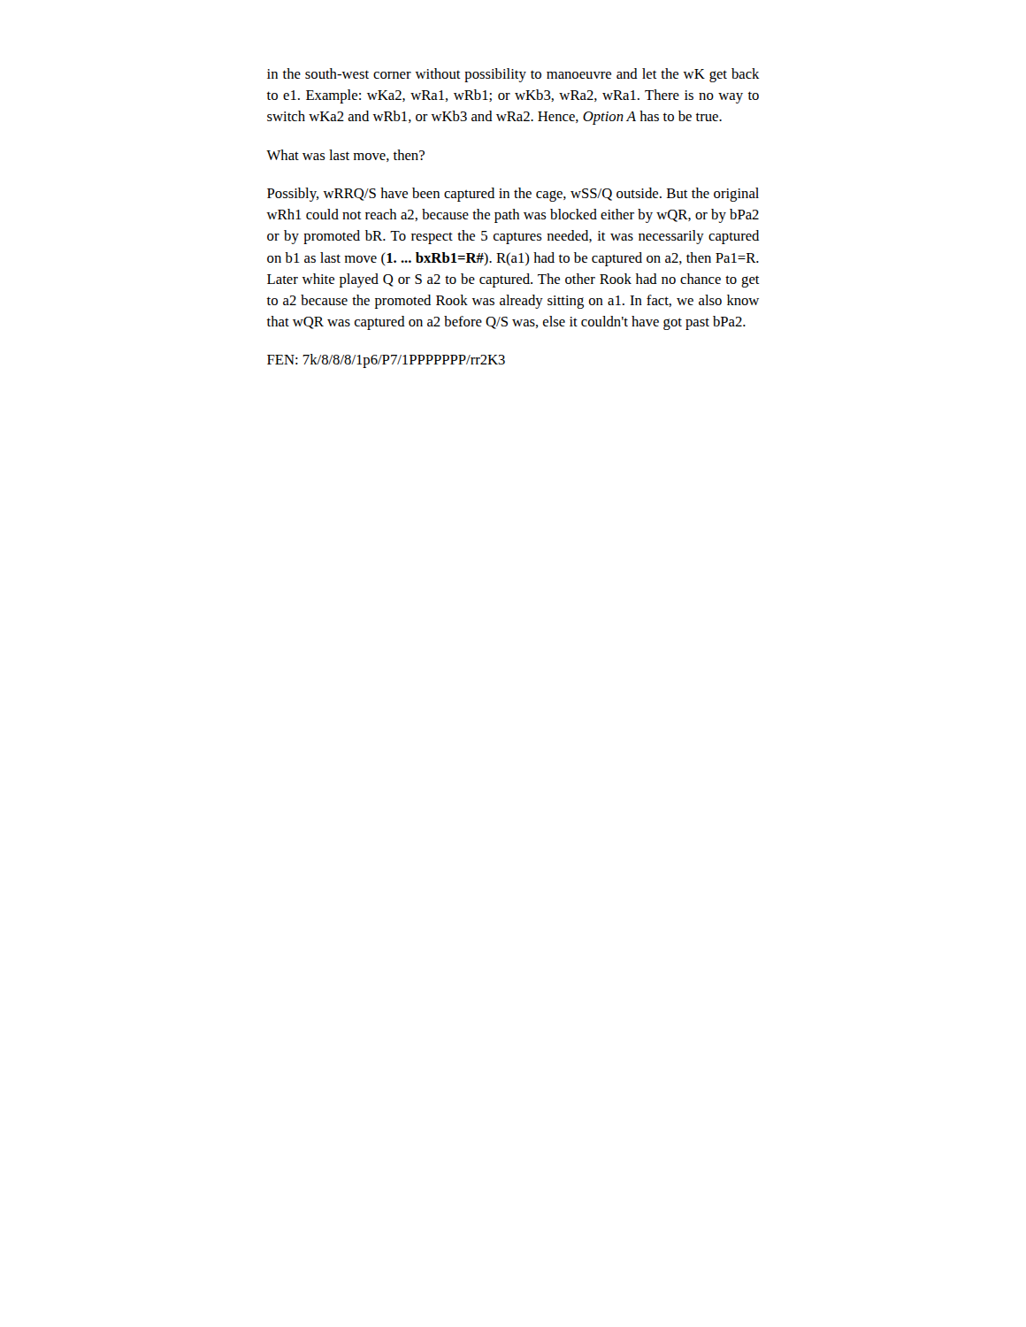in the south-west corner without possibility to manoeuvre and let the wK get back to e1. Example: wKa2, wRa1, wRb1; or wKb3, wRa2, wRa1. There is no way to switch wKa2 and wRb1, or wKb3 and wRa2. Hence, Option A has to be true.
What was last move, then?
Possibly, wRRQ/S have been captured in the cage, wSS/Q outside. But the original wRh1 could not reach a2, because the path was blocked either by wQR, or by bPa2 or by promoted bR. To respect the 5 captures needed, it was necessarily captured on b1 as last move (1. ... bxRb1=R#). R(a1) had to be captured on a2, then Pa1=R. Later white played Q or S a2 to be captured. The other Rook had no chance to get to a2 because the promoted Rook was already sitting on a1. In fact, we also know that wQR was captured on a2 before Q/S was, else it couldn't have got past bPa2.
FEN: 7k/8/8/8/1p6/P7/1PPPPPPP/rr2K3